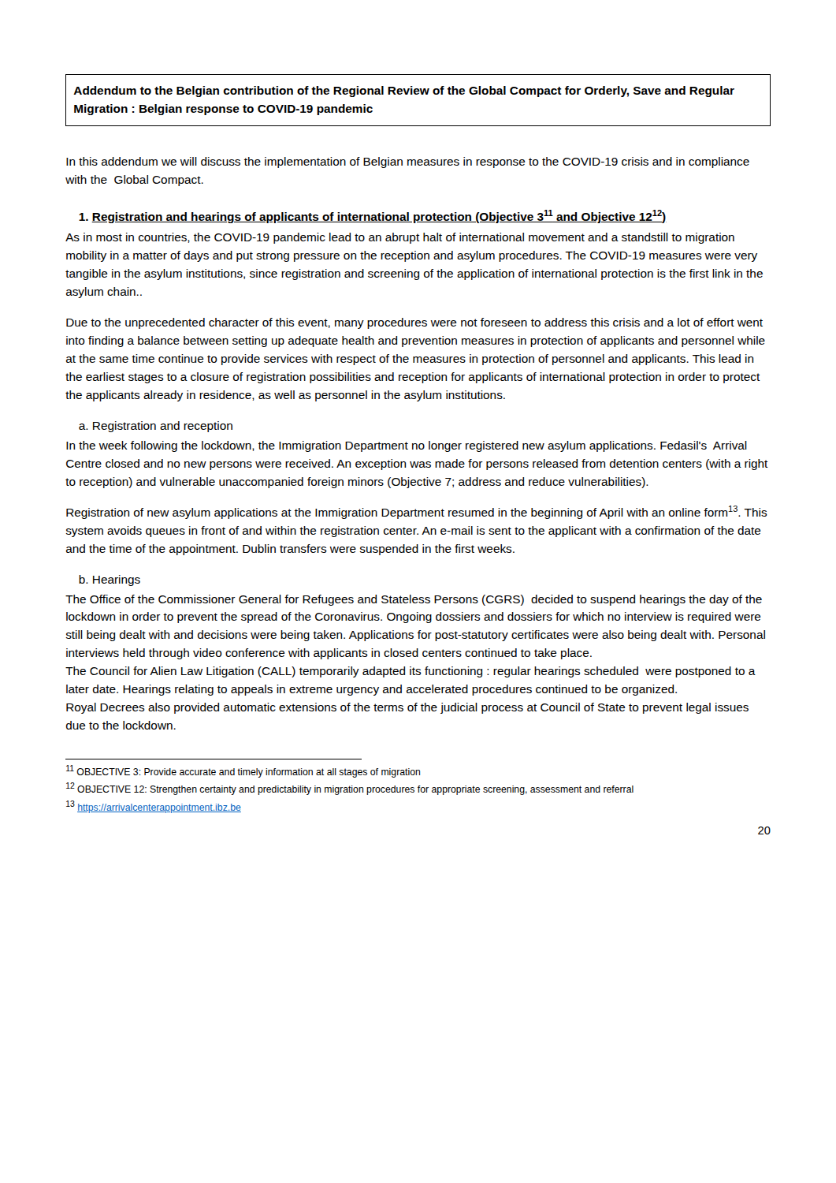Addendum to the Belgian contribution of the Regional Review of the Global Compact for Orderly, Save and Regular Migration : Belgian response to COVID-19 pandemic
In this addendum we will discuss the implementation of Belgian measures in response to the COVID-19 crisis and in compliance with the Global Compact.
Registration and hearings of applicants of international protection (Objective 311 and Objective 1212)
As in most in countries, the COVID-19 pandemic lead to an abrupt halt of international movement and a standstill to migration mobility in a matter of days and put strong pressure on the reception and asylum procedures. The COVID-19 measures were very tangible in the asylum institutions, since registration and screening of the application of international protection is the first link in the asylum chain..
Due to the unprecedented character of this event, many procedures were not foreseen to address this crisis and a lot of effort went into finding a balance between setting up adequate health and prevention measures in protection of applicants and personnel while at the same time continue to provide services with respect of the measures in protection of personnel and applicants. This lead in the earliest stages to a closure of registration possibilities and reception for applicants of international protection in order to protect the applicants already in residence, as well as personnel in the asylum institutions.
Registration and reception
In the week following the lockdown, the Immigration Department no longer registered new asylum applications. Fedasil's Arrival Centre closed and no new persons were received. An exception was made for persons released from detention centers (with a right to reception) and vulnerable unaccompanied foreign minors (Objective 7; address and reduce vulnerabilities).
Registration of new asylum applications at the Immigration Department resumed in the beginning of April with an online form13. This system avoids queues in front of and within the registration center. An e-mail is sent to the applicant with a confirmation of the date and the time of the appointment. Dublin transfers were suspended in the first weeks.
Hearings
The Office of the Commissioner General for Refugees and Stateless Persons (CGRS) decided to suspend hearings the day of the lockdown in order to prevent the spread of the Coronavirus. Ongoing dossiers and dossiers for which no interview is required were still being dealt with and decisions were being taken. Applications for post-statutory certificates were also being dealt with. Personal interviews held through video conference with applicants in closed centers continued to take place.
The Council for Alien Law Litigation (CALL) temporarily adapted its functioning : regular hearings scheduled were postponed to a later date. Hearings relating to appeals in extreme urgency and accelerated procedures continued to be organized.
Royal Decrees also provided automatic extensions of the terms of the judicial process at Council of State to prevent legal issues due to the lockdown.
11 OBJECTIVE 3: Provide accurate and timely information at all stages of migration
12 OBJECTIVE 12: Strengthen certainty and predictability in migration procedures for appropriate screening, assessment and referral
13 https://arrivalcenterappointment.ibz.be
20